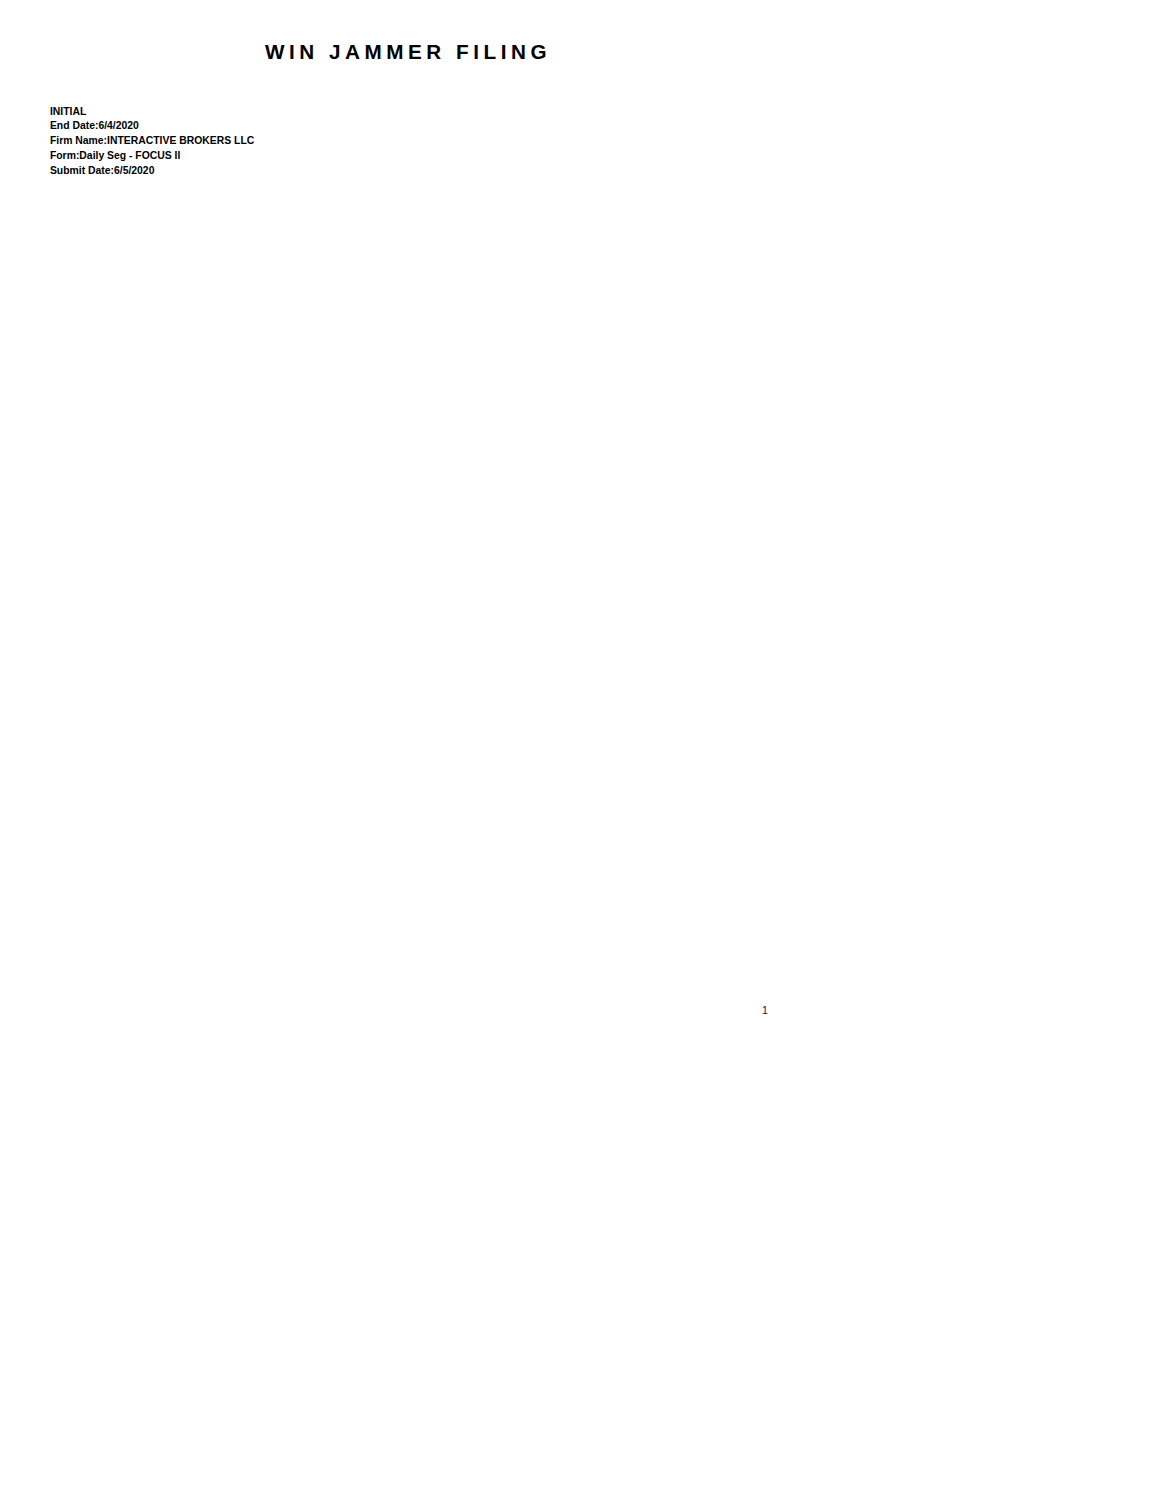WIN JAMMER FILING
INITIAL
End Date:6/4/2020
Firm Name:INTERACTIVE BROKERS LLC
Form:Daily Seg - FOCUS II
Submit Date:6/5/2020
1